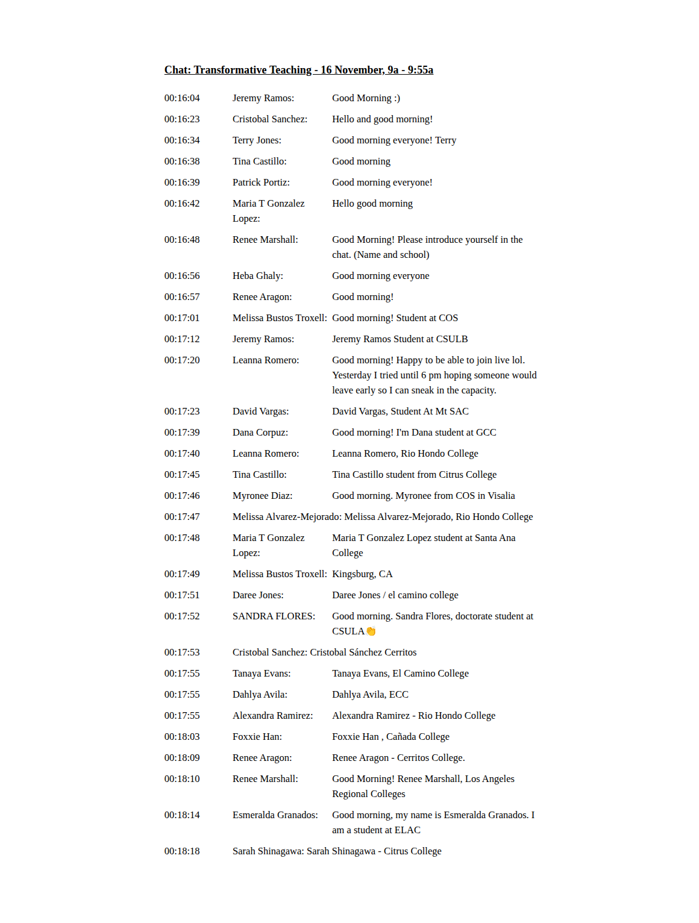Chat: Transformative Teaching - 16 November, 9a - 9:55a
| 00:16:04 | Jeremy Ramos: | Good Morning :) |
| 00:16:23 | Cristobal Sanchez: | Hello and good morning! |
| 00:16:34 | Terry Jones: | Good morning everyone! Terry |
| 00:16:38 | Tina Castillo: | Good morning |
| 00:16:39 | Patrick Portiz: | Good morning everyone! |
| 00:16:42 | Maria T Gonzalez Lopez: | Hello good morning |
| 00:16:48 | Renee Marshall: | Good Morning! Please introduce yourself in the chat. (Name and school) |
| 00:16:56 | Heba Ghaly: | Good morning everyone |
| 00:16:57 | Renee Aragon: | Good morning! |
| 00:17:01 | Melissa Bustos Troxell: | Good morning! Student at COS |
| 00:17:12 | Jeremy Ramos: | Jeremy Ramos Student at CSULB |
| 00:17:20 | Leanna Romero: | Good morning! Happy to be able to join live lol. Yesterday I tried until 6 pm hoping someone would leave early so I can sneak in the capacity. |
| 00:17:23 | David Vargas: | David Vargas, Student At Mt SAC |
| 00:17:39 | Dana Corpuz: | Good morning! I'm Dana student at GCC |
| 00:17:40 | Leanna Romero: | Leanna Romero, Rio Hondo College |
| 00:17:45 | Tina Castillo: | Tina Castillo student from Citrus College |
| 00:17:46 | Myronee Diaz: | Good morning. Myronee from COS in Visalia |
| 00:17:47 | Melissa Alvarez-Mejorado: Melissa Alvarez-Mejorado, Rio Hondo College |
| 00:17:48 | Maria T Gonzalez Lopez: | Maria T Gonzalez Lopez student at Santa Ana College |
| 00:17:49 | Melissa Bustos Troxell: | Kingsburg, CA |
| 00:17:51 | Daree Jones: | Daree Jones / el camino college |
| 00:17:52 | SANDRA FLORES: | Good morning. Sandra Flores, doctorate student at CSULA 👏 |
| 00:17:53 | Cristobal Sanchez: Cristobal Sánchez Cerritos |
| 00:17:55 | Tanaya Evans: | Tanaya Evans, El Camino College |
| 00:17:55 | Dahlya Avila: | Dahlya Avila, ECC |
| 00:17:55 | Alexandra Ramirez: | Alexandra Ramirez - Rio Hondo College |
| 00:18:03 | Foxxie Han: | Foxxie Han , Cañada College |
| 00:18:09 | Renee Aragon: | Renee Aragon - Cerritos College. |
| 00:18:10 | Renee Marshall: | Good Morning! Renee Marshall, Los Angeles Regional Colleges |
| 00:18:14 | Esmeralda Granados: | Good morning, my name is Esmeralda Granados. I am a student at ELAC |
| 00:18:18 | Sarah Shinagawa: Sarah Shinagawa - Citrus College |